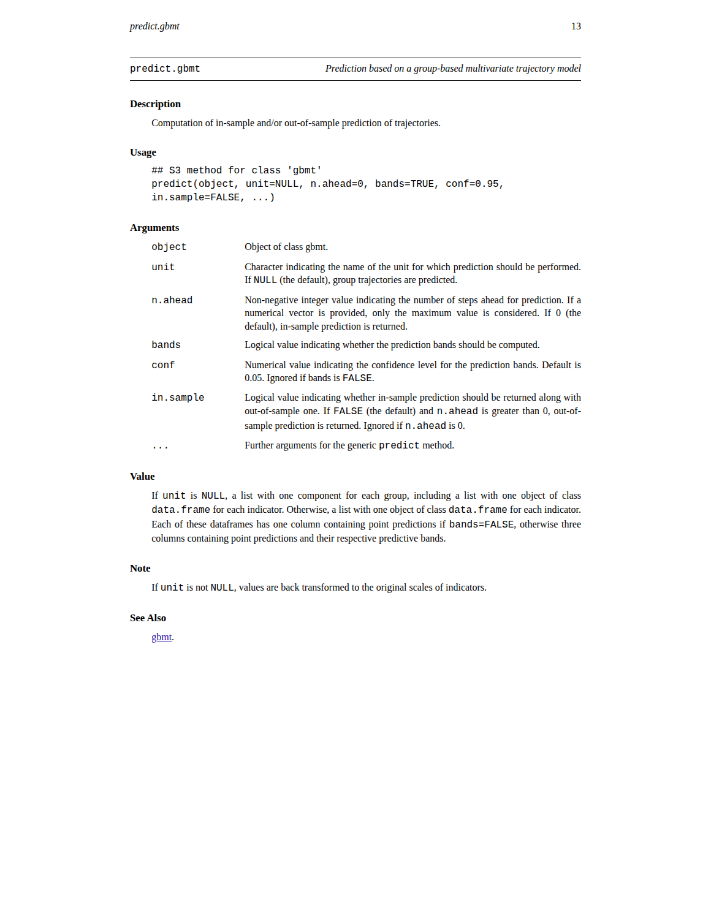predict.gbmt 13
predict.gbmt Prediction based on a group-based multivariate trajectory model
Description
Computation of in-sample and/or out-of-sample prediction of trajectories.
Usage
## S3 method for class 'gbmt'
predict(object, unit=NULL, n.ahead=0, bands=TRUE, conf=0.95, in.sample=FALSE, ...)
Arguments
object
Object of class gbmt.
unit
Character indicating the name of the unit for which prediction should be performed. If NULL (the default), group trajectories are predicted.
n.ahead
Non-negative integer value indicating the number of steps ahead for prediction. If a numerical vector is provided, only the maximum value is considered. If 0 (the default), in-sample prediction is returned.
bands
Logical value indicating whether the prediction bands should be computed.
conf
Numerical value indicating the confidence level for the prediction bands. Default is 0.05. Ignored if bands is FALSE.
in.sample
Logical value indicating whether in-sample prediction should be returned along with out-of-sample one. If FALSE (the default) and n.ahead is greater than 0, out-of-sample prediction is returned. Ignored if n.ahead is 0.
...
Further arguments for the generic predict method.
Value
If unit is NULL, a list with one component for each group, including a list with one object of class data.frame for each indicator. Otherwise, a list with one object of class data.frame for each indicator. Each of these dataframes has one column containing point predictions if bands=FALSE, otherwise three columns containing point predictions and their respective predictive bands.
Note
If unit is not NULL, values are back transformed to the original scales of indicators.
See Also
gbmt.